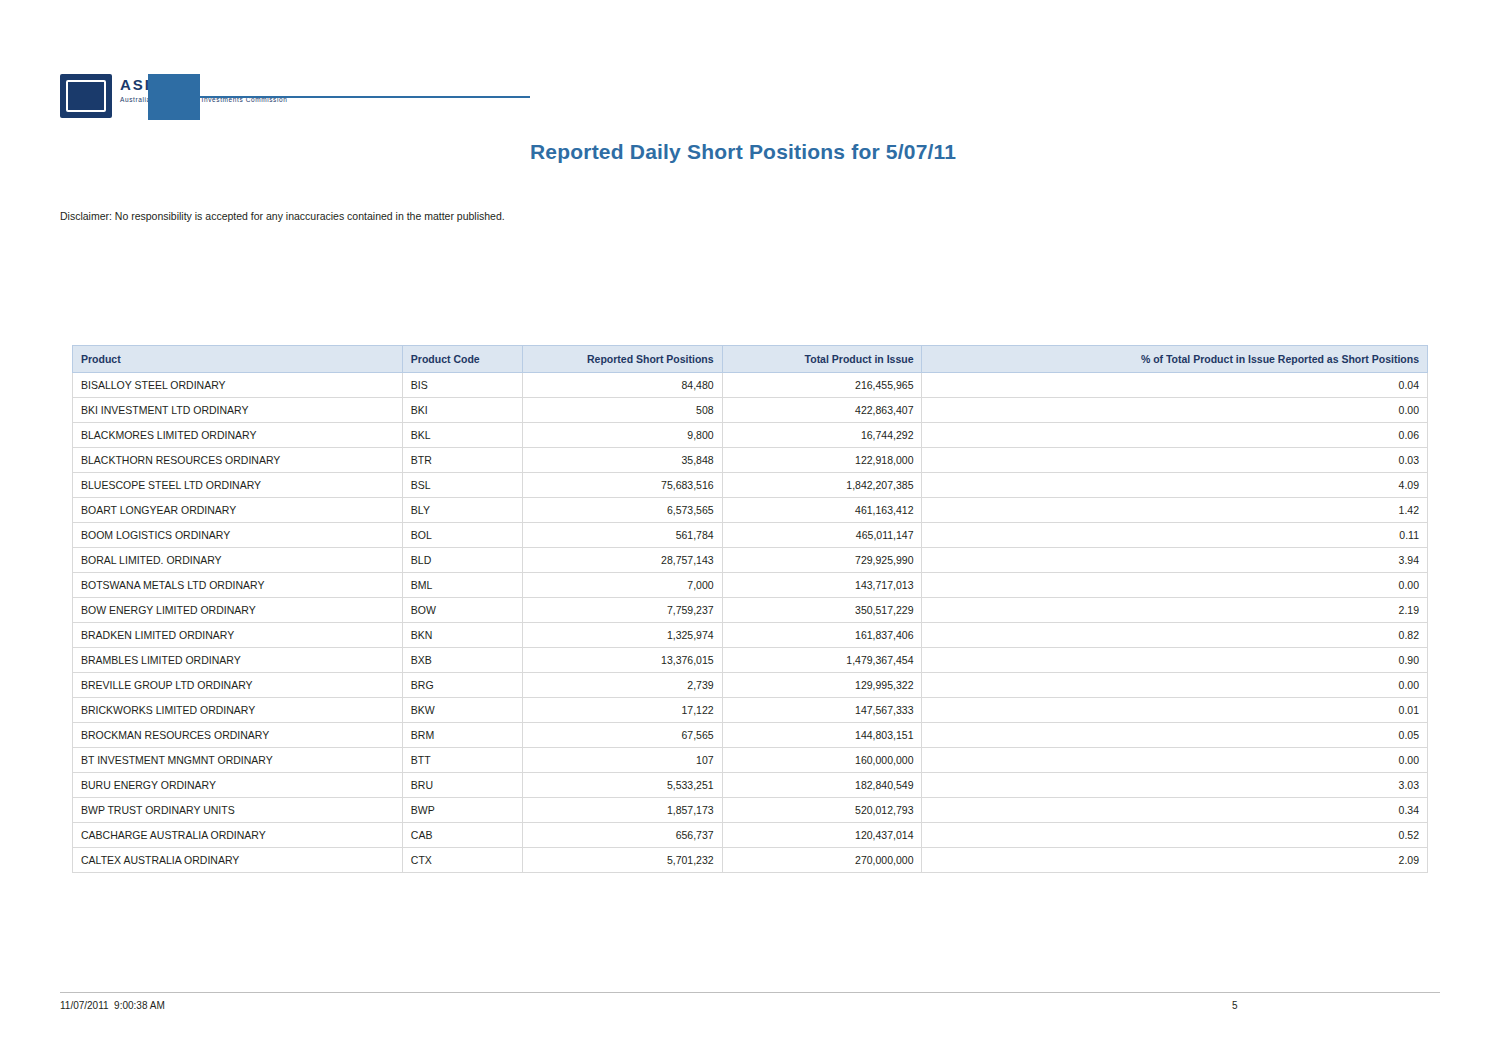ASIC
Australian Securities & Investments Commission
Reported Daily Short Positions for 5/07/11
Disclaimer: No responsibility is accepted for any inaccuracies contained in the matter published.
| Product | Product Code | Reported Short Positions | Total Product in Issue | % of Total Product in Issue Reported as Short Positions |
| --- | --- | --- | --- | --- |
| BISALLOY STEEL ORDINARY | BIS | 84,480 | 216,455,965 | 0.04 |
| BKI INVESTMENT LTD ORDINARY | BKI | 508 | 422,863,407 | 0.00 |
| BLACKMORES LIMITED ORDINARY | BKL | 9,800 | 16,744,292 | 0.06 |
| BLACKTHORN RESOURCES ORDINARY | BTR | 35,848 | 122,918,000 | 0.03 |
| BLUESCOPE STEEL LTD ORDINARY | BSL | 75,683,516 | 1,842,207,385 | 4.09 |
| BOART LONGYEAR ORDINARY | BLY | 6,573,565 | 461,163,412 | 1.42 |
| BOOM LOGISTICS ORDINARY | BOL | 561,784 | 465,011,147 | 0.11 |
| BORAL LIMITED. ORDINARY | BLD | 28,757,143 | 729,925,990 | 3.94 |
| BOTSWANA METALS LTD ORDINARY | BML | 7,000 | 143,717,013 | 0.00 |
| BOW ENERGY LIMITED ORDINARY | BOW | 7,759,237 | 350,517,229 | 2.19 |
| BRADKEN LIMITED ORDINARY | BKN | 1,325,974 | 161,837,406 | 0.82 |
| BRAMBLES LIMITED ORDINARY | BXB | 13,376,015 | 1,479,367,454 | 0.90 |
| BREVILLE GROUP LTD ORDINARY | BRG | 2,739 | 129,995,322 | 0.00 |
| BRICKWORKS LIMITED ORDINARY | BKW | 17,122 | 147,567,333 | 0.01 |
| BROCKMAN RESOURCES ORDINARY | BRM | 67,565 | 144,803,151 | 0.05 |
| BT INVESTMENT MNGMNT ORDINARY | BTT | 107 | 160,000,000 | 0.00 |
| BURU ENERGY ORDINARY | BRU | 5,533,251 | 182,840,549 | 3.03 |
| BWP TRUST ORDINARY UNITS | BWP | 1,857,173 | 520,012,793 | 0.34 |
| CABCHARGE AUSTRALIA ORDINARY | CAB | 656,737 | 120,437,014 | 0.52 |
| CALTEX AUSTRALIA ORDINARY | CTX | 5,701,232 | 270,000,000 | 2.09 |
11/07/2011 9:00:38 AM
5